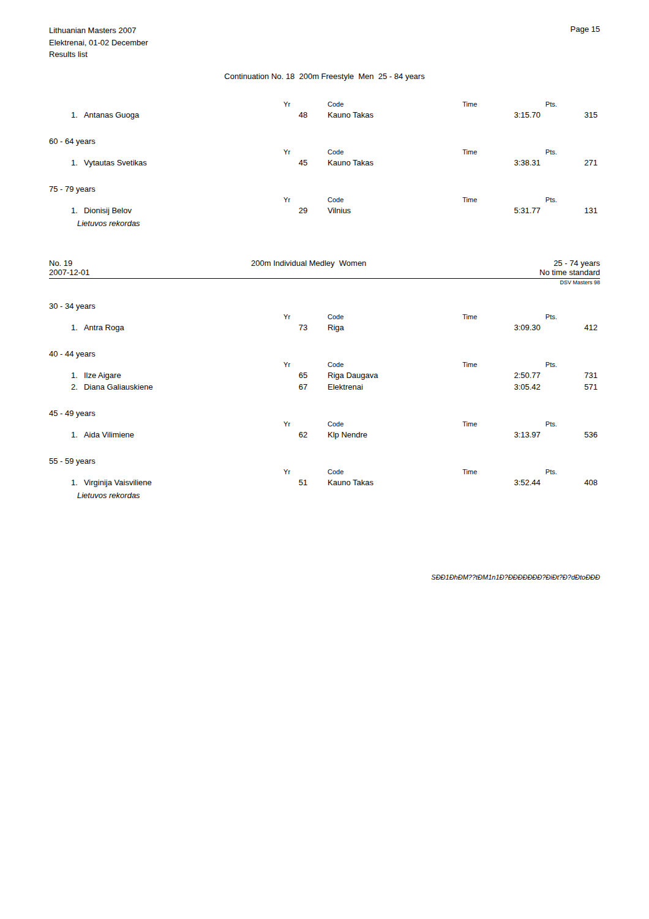Page 15
Lithuanian Masters 2007
Elektrenai, 01-02 December
Results list
Continuation No. 18 200m Freestyle Men 25 - 84 years
| | | Yr | Code | Time | Pts. |
| --- | --- | --- | --- | --- | --- |
| 1. | Antanas Guoga | 48 | Kauno Takas | 3:15.70 | 315 |
60 - 64 years
| | | Yr | Code | Time | Pts. |
| --- | --- | --- | --- | --- | --- |
| 1. | Vytautas Svetikas | 45 | Kauno Takas | 3:38.31 | 271 |
75 - 79 years
| | | Yr | Code | Time | Pts. |
| --- | --- | --- | --- | --- | --- |
| 1. | Dionisij Belov | 29 | Vilnius | 5:31.77 | 131 |
Lietuvos rekordas
No. 19
2007-12-01
200m Individual Medley Women
25 - 74 years
No time standard
DSV Masters 98
30 - 34 years
| | | Yr | Code | Time | Pts. |
| --- | --- | --- | --- | --- | --- |
| 1. | Antra Roga | 73 | Riga | 3:09.30 | 412 |
40 - 44 years
| | | Yr | Code | Time | Pts. |
| --- | --- | --- | --- | --- | --- |
| 1. | Ilze Aigare | 65 | Riga Daugava | 2:50.77 | 731 |
| 2. | Diana Galiauskiene | 67 | Elektrenai | 3:05.42 | 571 |
45 - 49 years
| | | Yr | Code | Time | Pts. |
| --- | --- | --- | --- | --- | --- |
| 1. | Aida Vilimiene | 62 | Klp Nendre | 3:13.97 | 536 |
55 - 59 years
| | | Yr | Code | Time | Pts. |
| --- | --- | --- | --- | --- | --- |
| 1. | Virginija Vaisviliene | 51 | Kauno Takas | 3:52.44 | 408 |
Lietuvos rekordas
SĐĐ1ĐhĐM??tĐM1n1Đ?ĐĐĐĐĐĐĐ?ĐiĐt?Đ?dĐtoĐĐĐ